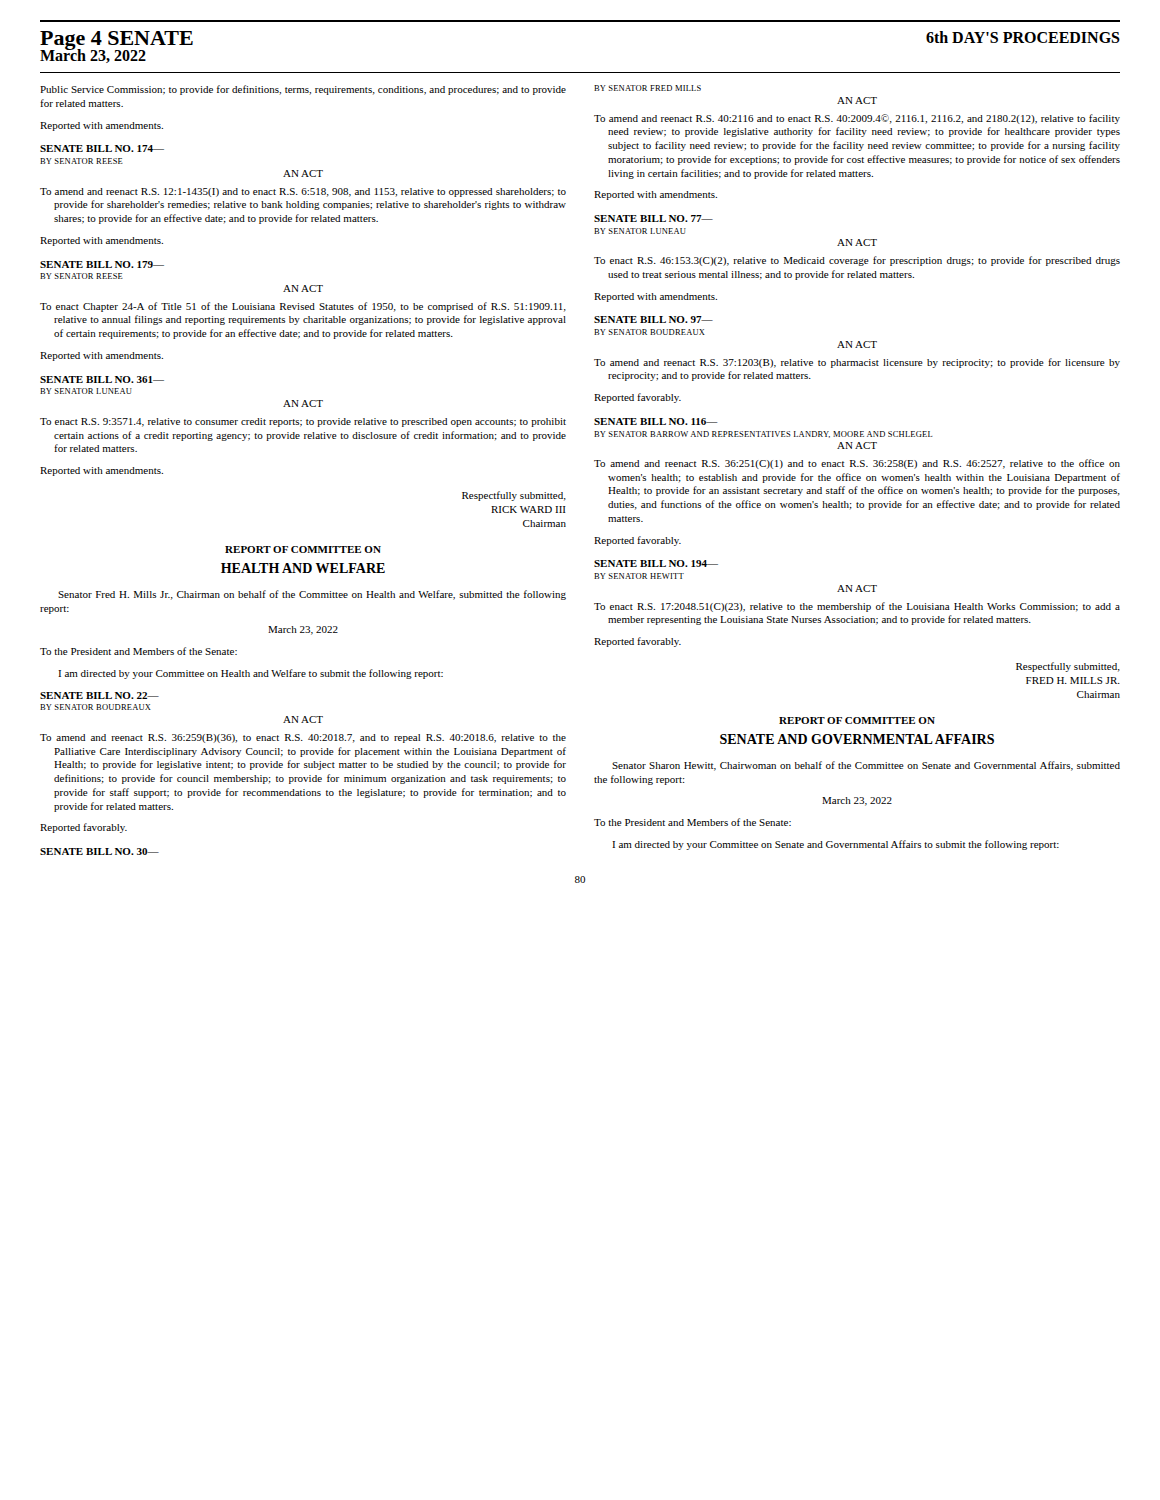Page 4 SENATE
6th DAY'S PROCEEDINGS
March 23, 2022
Public Service Commission; to provide for definitions, terms, requirements, conditions, and procedures; and to provide for related matters.
Reported with amendments.
SENATE BILL NO. 174—
BY SENATOR REESE
AN ACT
To amend and reenact R.S. 12:1-1435(I) and to enact R.S. 6:518, 908, and 1153, relative to oppressed shareholders; to provide for shareholder's remedies; relative to bank holding companies; relative to shareholder's rights to withdraw shares; to provide for an effective date; and to provide for related matters.
Reported with amendments.
SENATE BILL NO. 179—
BY SENATOR REESE
AN ACT
To enact Chapter 24-A of Title 51 of the Louisiana Revised Statutes of 1950, to be comprised of R.S. 51:1909.11, relative to annual filings and reporting requirements by charitable organizations; to provide for legislative approval of certain requirements; to provide for an effective date; and to provide for related matters.
Reported with amendments.
SENATE BILL NO. 361—
BY SENATOR LUNEAU
AN ACT
To enact R.S. 9:3571.4, relative to consumer credit reports; to provide relative to prescribed open accounts; to prohibit certain actions of a credit reporting agency; to provide relative to disclosure of credit information; and to provide for related matters.
Reported with amendments.
Respectfully submitted,
RICK WARD III
Chairman
REPORT OF COMMITTEE ON
HEALTH AND WELFARE
Senator Fred H. Mills Jr., Chairman on behalf of the Committee on Health and Welfare, submitted the following report:
March 23, 2022
To the President and Members of the Senate:
I am directed by your Committee on Health and Welfare to submit the following report:
SENATE BILL NO. 22—
BY SENATOR BOUDREAUX
AN ACT
To amend and reenact R.S. 36:259(B)(36), to enact R.S. 40:2018.7, and to repeal R.S. 40:2018.6, relative to the Palliative Care Interdisciplinary Advisory Council; to provide for placement within the Louisiana Department of Health; to provide for legislative intent; to provide for subject matter to be studied by the council; to provide for definitions; to provide for council membership; to provide for minimum organization and task requirements; to provide for staff support; to provide for recommendations to the legislature; to provide for termination; and to provide for related matters.
Reported favorably.
SENATE BILL NO. 30—
BY SENATOR FRED MILLS
AN ACT
To amend and reenact R.S. 40:2116 and to enact R.S. 40:2009.4©, 2116.1, 2116.2, and 2180.2(12), relative to facility need review; to provide legislative authority for facility need review; to provide for healthcare provider types subject to facility need review; to provide for the facility need review committee; to provide for a nursing facility moratorium; to provide for exceptions; to provide for cost effective measures; to provide for notice of sex offenders living in certain facilities; and to provide for related matters.
Reported with amendments.
SENATE BILL NO. 77—
BY SENATOR LUNEAU
AN ACT
To enact R.S. 46:153.3(C)(2), relative to Medicaid coverage for prescription drugs; to provide for prescribed drugs used to treat serious mental illness; and to provide for related matters.
Reported with amendments.
SENATE BILL NO. 97—
BY SENATOR BOUDREAUX
AN ACT
To amend and reenact R.S. 37:1203(B), relative to pharmacist licensure by reciprocity; to provide for licensure by reciprocity; and to provide for related matters.
Reported favorably.
SENATE BILL NO. 116—
BY SENATOR BARROW AND REPRESENTATIVES LANDRY, MOORE AND SCHLEGEL
AN ACT
To amend and reenact R.S. 36:251(C)(1) and to enact R.S. 36:258(E) and R.S. 46:2527, relative to the office on women's health; to establish and provide for the office on women's health within the Louisiana Department of Health; to provide for an assistant secretary and staff of the office on women's health; to provide for the purposes, duties, and functions of the office on women's health; to provide for an effective date; and to provide for related matters.
Reported favorably.
SENATE BILL NO. 194—
BY SENATOR HEWITT
AN ACT
To enact R.S. 17:2048.51(C)(23), relative to the membership of the Louisiana Health Works Commission; to add a member representing the Louisiana State Nurses Association; and to provide for related matters.
Reported favorably.
Respectfully submitted,
FRED H. MILLS JR.
Chairman
REPORT OF COMMITTEE ON
SENATE AND GOVERNMENTAL AFFAIRS
Senator Sharon Hewitt, Chairwoman on behalf of the Committee on Senate and Governmental Affairs, submitted the following report:
March 23, 2022
To the President and Members of the Senate:
I am directed by your Committee on Senate and Governmental Affairs to submit the following report:
80